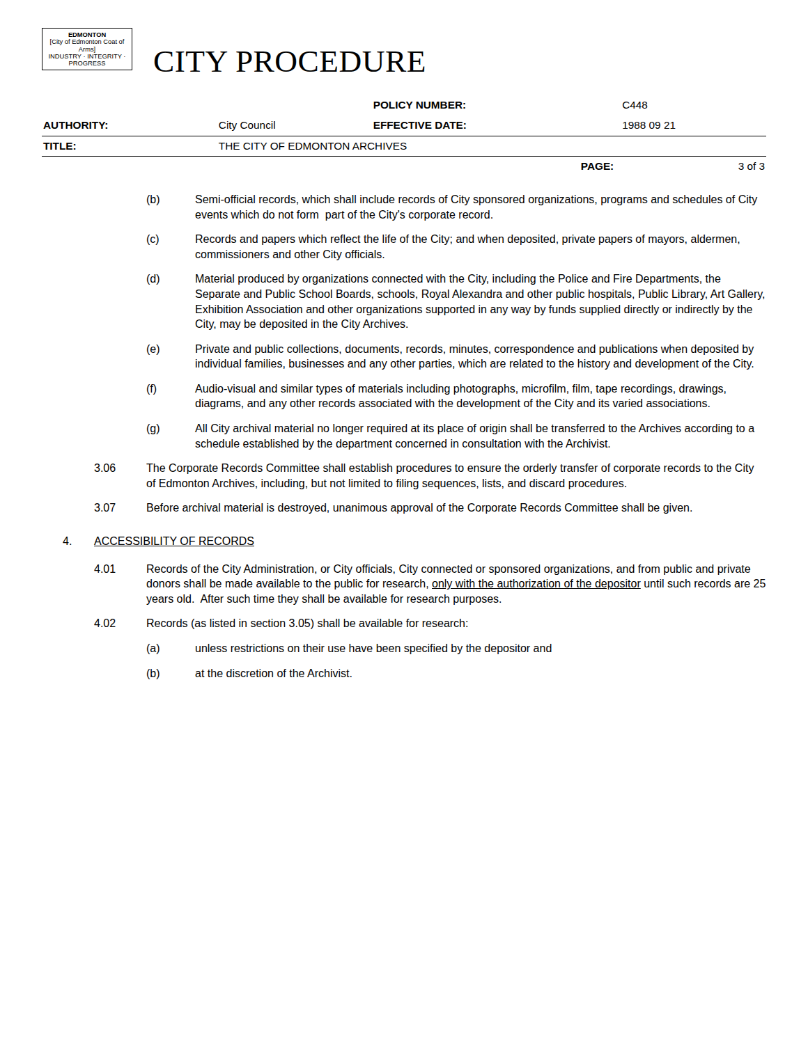EDMONTON
[City of Edmonton Coat of Arms]
INDUSTRY · INTEGRITY · PROGRESS
CITY PROCEDURE
| | | POLICY NUMBER: | C448 |
| AUTHORITY: | City Council | EFFECTIVE DATE: | 1988 09 21 |
| TITLE: | THE CITY OF EDMONTON ARCHIVES |
| PAGE: | 3 of 3 |
(b)
Semi-official records, which shall include records of City sponsored organizations, programs and schedules of City events which do not form part of the City's corporate record.
(c)
Records and papers which reflect the life of the City; and when deposited, private papers of mayors, aldermen, commissioners and other City officials.
(d)
Material produced by organizations connected with the City, including the Police and Fire Departments, the Separate and Public School Boards, schools, Royal Alexandra and other public hospitals, Public Library, Art Gallery, Exhibition Association and other organizations supported in any way by funds supplied directly or indirectly by the City, may be deposited in the City Archives.
(e)
Private and public collections, documents, records, minutes, correspondence and publications when deposited by individual families, businesses and any other parties, which are related to the history and development of the City.
(f)
Audio-visual and similar types of materials including photographs, microfilm, film, tape recordings, drawings, diagrams, and any other records associated with the development of the City and its varied associations.
(g)
All City archival material no longer required at its place of origin shall be transferred to the Archives according to a schedule established by the department concerned in consultation with the Archivist.
3.06
The Corporate Records Committee shall establish procedures to ensure the orderly transfer of corporate records to the City of Edmonton Archives, including, but not limited to filing sequences, lists, and discard procedures.
3.07
Before archival material is destroyed, unanimous approval of the Corporate Records Committee shall be given.
4.
ACCESSIBILITY OF RECORDS
4.01
Records of the City Administration, or City officials, City connected or sponsored organizations, and from public and private donors shall be made available to the public for research, only with the authorization of the depositor until such records are 25 years old. After such time they shall be available for research purposes.
4.02
Records (as listed in section 3.05) shall be available for research:
(a)
unless restrictions on their use have been specified by the depositor and
(b)
at the discretion of the Archivist.